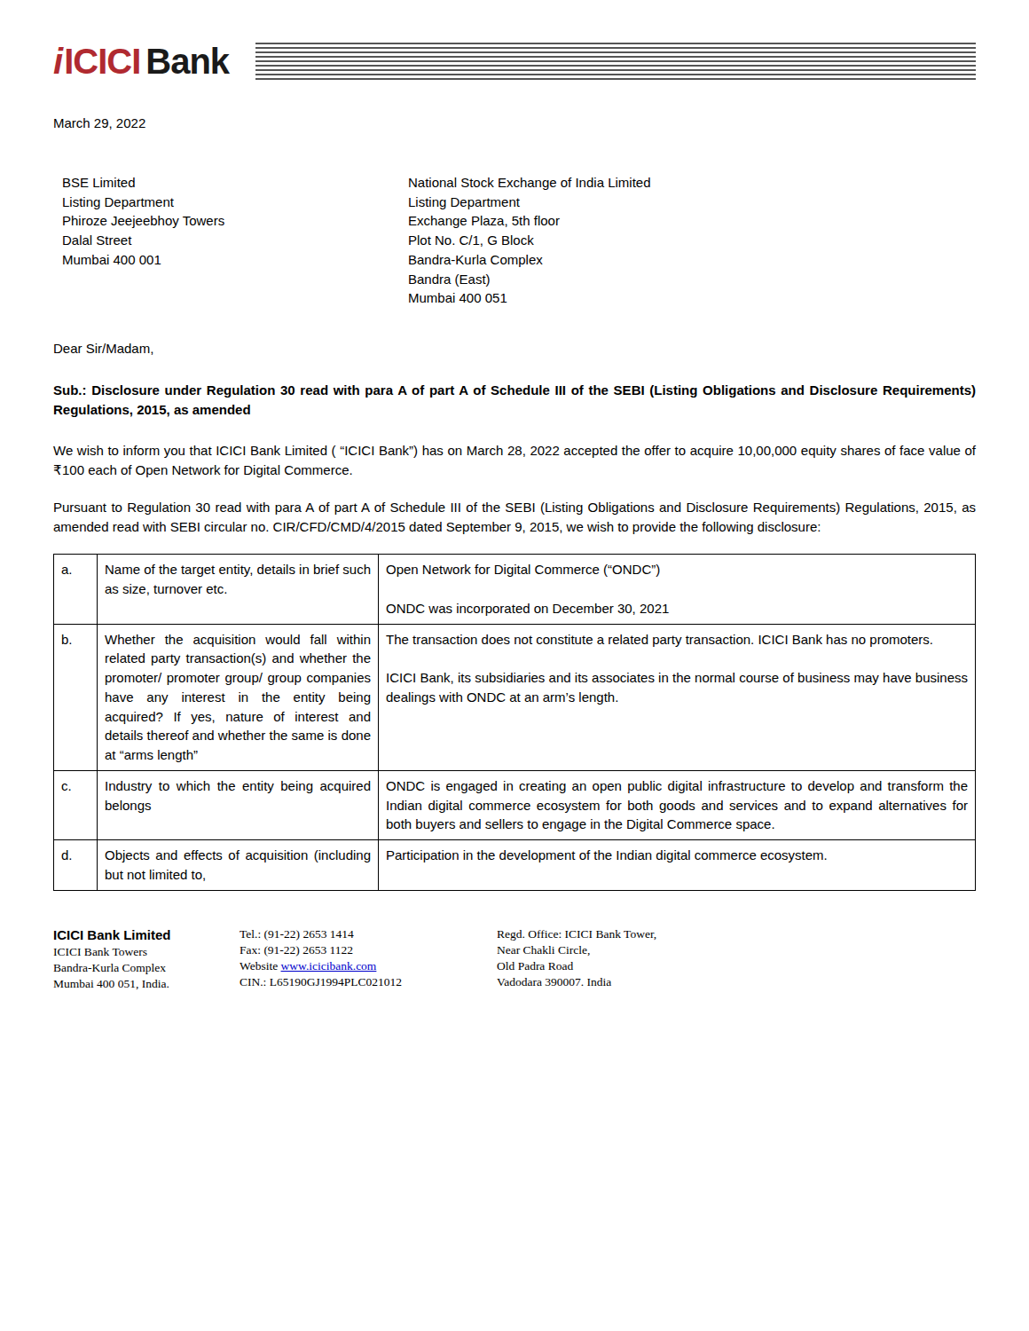iICICI Bank
March 29, 2022
BSE Limited
Listing Department
Phiroze Jeejeebhoy Towers
Dalal Street
Mumbai 400 001
National Stock Exchange of India Limited
Listing Department
Exchange Plaza, 5th floor
Plot No. C/1, G Block
Bandra-Kurla Complex
Bandra (East)
Mumbai 400 051
Dear Sir/Madam,
Sub.: Disclosure under Regulation 30 read with para A of part A of Schedule III of the SEBI (Listing Obligations and Disclosure Requirements) Regulations, 2015, as amended
We wish to inform you that ICICI Bank Limited ( “ICICI Bank”) has on March 28, 2022 accepted the offer to acquire 10,00,000 equity shares of face value of ₹100 each of Open Network for Digital Commerce.
Pursuant to Regulation 30 read with para A of part A of Schedule III of the SEBI (Listing Obligations and Disclosure Requirements) Regulations, 2015, as amended read with SEBI circular no. CIR/CFD/CMD/4/2015 dated September 9, 2015, we wish to provide the following disclosure:
| a. | Name of the target entity, details in brief such as size, turnover etc. | Open Network for Digital Commerce (“ONDC”) ONDC was incorporated on December 30, 2021 |
| b. | Whether the acquisition would fall within related party transaction(s) and whether the promoter/ promoter group/ group companies have any interest in the entity being acquired? If yes, nature of interest and details thereof and whether the same is done at “arms length” | The transaction does not constitute a related party transaction. ICICI Bank has no promoters. ICICI Bank, its subsidiaries and its associates in the normal course of business may have business dealings with ONDC at an arm’s length. |
| c. | Industry to which the entity being acquired belongs | ONDC is engaged in creating an open public digital infrastructure to develop and transform the Indian digital commerce ecosystem for both goods and services and to expand alternatives for both buyers and sellers to engage in the Digital Commerce space. |
| d. | Objects and effects of acquisition (including but not limited to, | Participation in the development of the Indian digital commerce ecosystem. |
ICICI Bank Limited
ICICI Bank Towers
Bandra-Kurla Complex
Mumbai 400 051, India.
Tel.: (91-22) 2653 1414
Fax: (91-22) 2653 1122
Website www.icicibank.com
CIN.: L65190GJ1994PLC021012
Regd. Office: ICICI Bank Tower,
Near Chakli Circle,
Old Padra Road
Vadodara 390007. India